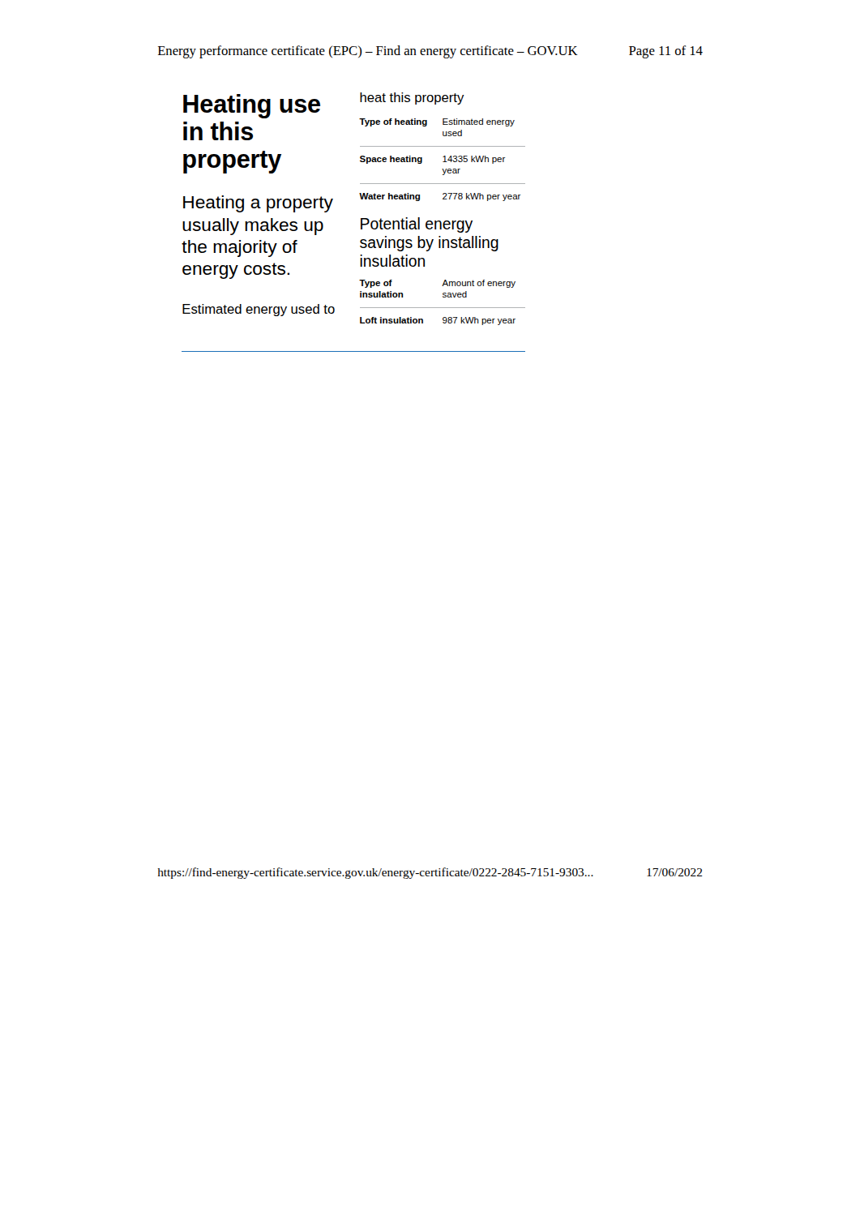Energy performance certificate (EPC) – Find an energy certificate – GOV.UK
Page 11 of 14
Heating use in this property
Heating a property usually makes up the majority of energy costs.
Estimated energy used to
heat this property
| Type of heating | Estimated energy used |
| Space heating | 14335 kWh per year |
| Water heating | 2778 kWh per year |
Potential energy savings by installing insulation
| Type of insulation | Amount of energy saved |
| Loft insulation | 987 kWh per year |
https://find-energy-certificate.service.gov.uk/energy-certificate/0222-2845-7151-9303...
17/06/2022